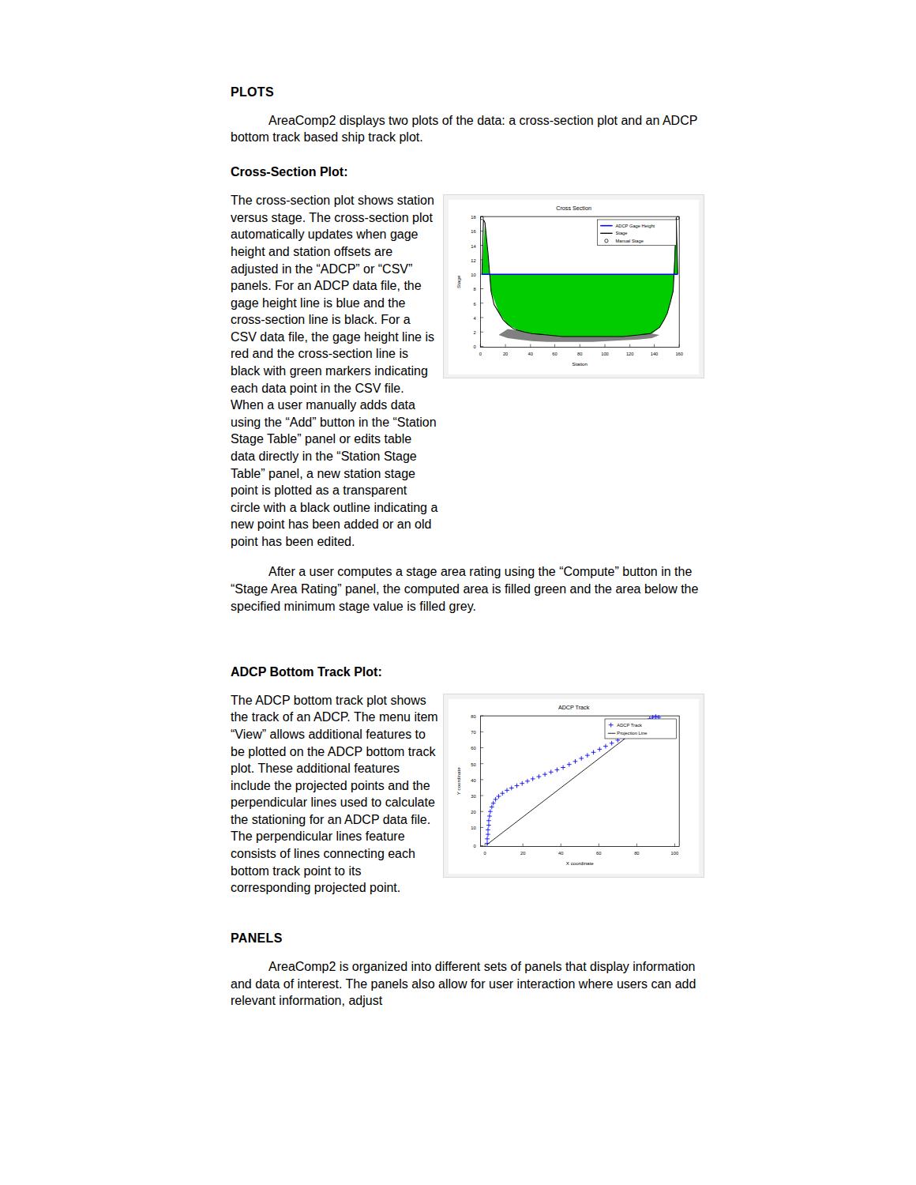PLOTS
AreaComp2 displays two plots of the data: a cross-section plot and an ADCP bottom track based ship track plot.
Cross-Section Plot:
Cross Section 18 16 14 12 10 8 6 4 2 0 0 20 40 60 80 100 120 140 160 Station Stage ADCP Gage Height Stage Manual Stage
The cross-section plot shows station versus stage. The cross-section plot automatically updates when gage height and station offsets are adjusted in the “ADCP” or “CSV” panels. For an ADCP data file, the gage height line is blue and the cross-section line is black. For a CSV data file, the gage height line is red and the cross-section line is black with green markers indicating each data point in the CSV file. When a user manually adds data using the “Add” button in the “Station Stage Table” panel or edits table data directly in the “Station Stage Table” panel, a new station stage point is plotted as a transparent circle with a black outline indicating a new point has been added or an old point has been edited.
After a user computes a stage area rating using the “Compute” button in the “Stage Area Rating” panel, the computed area is filled green and the area below the specified minimum stage value is filled grey.
ADCP Bottom Track Plot:
ADCP Track 80 70 60 50 40 30 20 10 0 0 20 40 60 80 100 X coordinate Y coordinate ADCP Track Projection Line
The ADCP bottom track plot shows the track of an ADCP. The menu item “View” allows additional features to be plotted on the ADCP bottom track plot. These additional features include the projected points and the perpendicular lines used to calculate the stationing for an ADCP data file. The perpendicular lines feature consists of lines connecting each bottom track point to its corresponding projected point.
PANELS
AreaComp2 is organized into different sets of panels that display information and data of interest. The panels also allow for user interaction where users can add relevant information, adjust